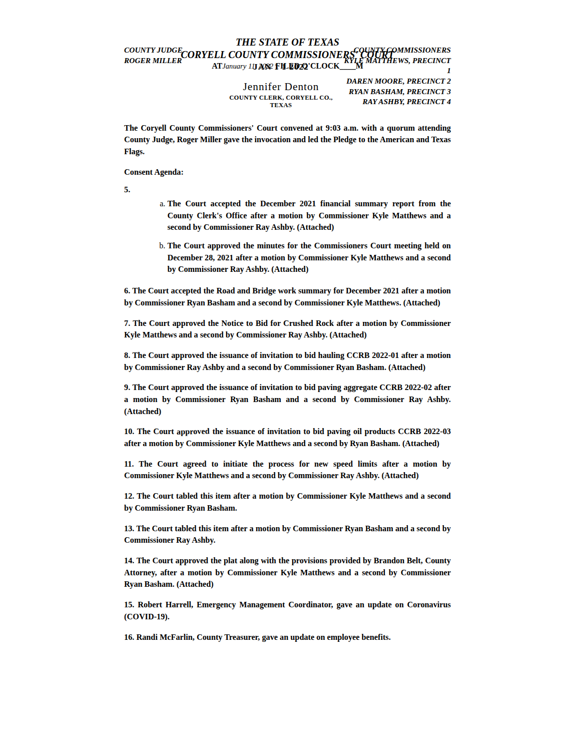THE STATE OF TEXAS
CORYELL COUNTY COMMISSIONERS' COURT
ATJanuary 11, 2022 FILED O'CLOCK____M
| COUNTY JUDGE ROGER MILLER | JAN 1 1 2022 Jennifer Denton COUNTY CLERK, CORYELL CO., TEXAS | COUNTY COMMISSIONERS KYLE MATTHEWS, PRECINCT 1 DAREN MOORE, PRECINCT 2 RYAN BASHAM, PRECINCT 3 RAY ASHBY, PRECINCT 4 |
The Coryell County Commissioners' Court convened at 9:03 a.m. with a quorum attending County Judge, Roger Miller gave the invocation and led the Pledge to the American and Texas Flags.
Consent Agenda:
5.
The Court accepted the December 2021 financial summary report from the County Clerk's Office after a motion by Commissioner Kyle Matthews and a second by Commissioner Ray Ashby. (Attached)
The Court approved the minutes for the Commissioners Court meeting held on December 28, 2021 after a motion by Commissioner Kyle Matthews and a second by Commissioner Ray Ashby. (Attached)
6. The Court accepted the Road and Bridge work summary for December 2021 after a motion by Commissioner Ryan Basham and a second by Commissioner Kyle Matthews. (Attached)
7. The Court approved the Notice to Bid for Crushed Rock after a motion by Commissioner Kyle Matthews and a second by Commissioner Ray Ashby. (Attached)
8. The Court approved the issuance of invitation to bid hauling CCRB 2022-01 after a motion by Commissioner Ray Ashby and a second by Commissioner Ryan Basham. (Attached)
9. The Court approved the issuance of invitation to bid paving aggregate CCRB 2022-02 after a motion by Commissioner Ryan Basham and a second by Commissioner Ray Ashby. (Attached)
10. The Court approved the issuance of invitation to bid paving oil products CCRB 2022-03 after a motion by Commissioner Kyle Matthews and a second by Ryan Basham. (Attached)
11. The Court agreed to initiate the process for new speed limits after a motion by Commissioner Kyle Matthews and a second by Commissioner Ray Ashby. (Attached)
12. The Court tabled this item after a motion by Commissioner Kyle Matthews and a second by Commissioner Ryan Basham.
13. The Court tabled this item after a motion by Commissioner Ryan Basham and a second by Commissioner Ray Ashby.
14. The Court approved the plat along with the provisions provided by Brandon Belt, County Attorney, after a motion by Commissioner Kyle Matthews and a second by Commissioner Ryan Basham. (Attached)
15. Robert Harrell, Emergency Management Coordinator, gave an update on Coronavirus (COVID-19).
16. Randi McFarlin, County Treasurer, gave an update on employee benefits.